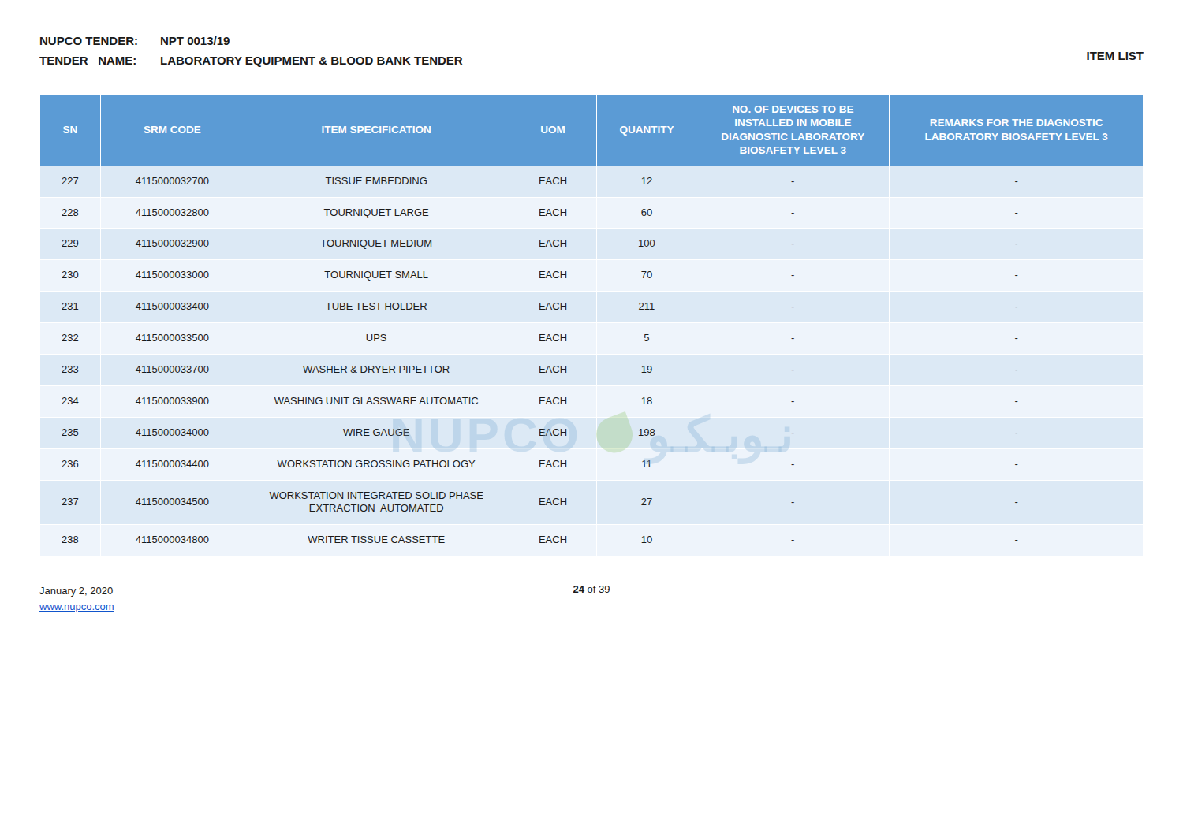| NUPCO TENDER: | NPT 0013/19 |
| TENDER NAME: | LABORATORY EQUIPMENT & BLOOD BANK TENDER |
ITEM LIST
NUPCO نـوبـكـو
| SN | SRM CODE | ITEM SPECIFICATION | UOM | QUANTITY | NO. OF DEVICES TO BE INSTALLED IN MOBILE DIAGNOSTIC LABORATORY BIOSAFETY LEVEL 3 | REMARKS FOR THE DIAGNOSTIC LABORATORY BIOSAFETY LEVEL 3 |
| --- | --- | --- | --- | --- | --- | --- |
| 227 | 4115000032700 | TISSUE EMBEDDING | EACH | 12 | - | - |
| 228 | 4115000032800 | TOURNIQUET LARGE | EACH | 60 | - | - |
| 229 | 4115000032900 | TOURNIQUET MEDIUM | EACH | 100 | - | - |
| 230 | 4115000033000 | TOURNIQUET SMALL | EACH | 70 | - | - |
| 231 | 4115000033400 | TUBE TEST HOLDER | EACH | 211 | - | - |
| 232 | 4115000033500 | UPS | EACH | 5 | - | - |
| 233 | 4115000033700 | WASHER & DRYER PIPETTOR | EACH | 19 | - | - |
| 234 | 4115000033900 | WASHING UNIT GLASSWARE AUTOMATIC | EACH | 18 | - | - |
| 235 | 4115000034000 | WIRE GAUGE | EACH | 198 | - | - |
| 236 | 4115000034400 | WORKSTATION GROSSING PATHOLOGY | EACH | 11 | - | - |
| 237 | 4115000034500 | WORKSTATION INTEGRATED SOLID PHASE EXTRACTION AUTOMATED | EACH | 27 | - | - |
| 238 | 4115000034800 | WRITER TISSUE CASSETTE | EACH | 10 | - | - |
January 2, 2020
www.nupco.com
24 of 39